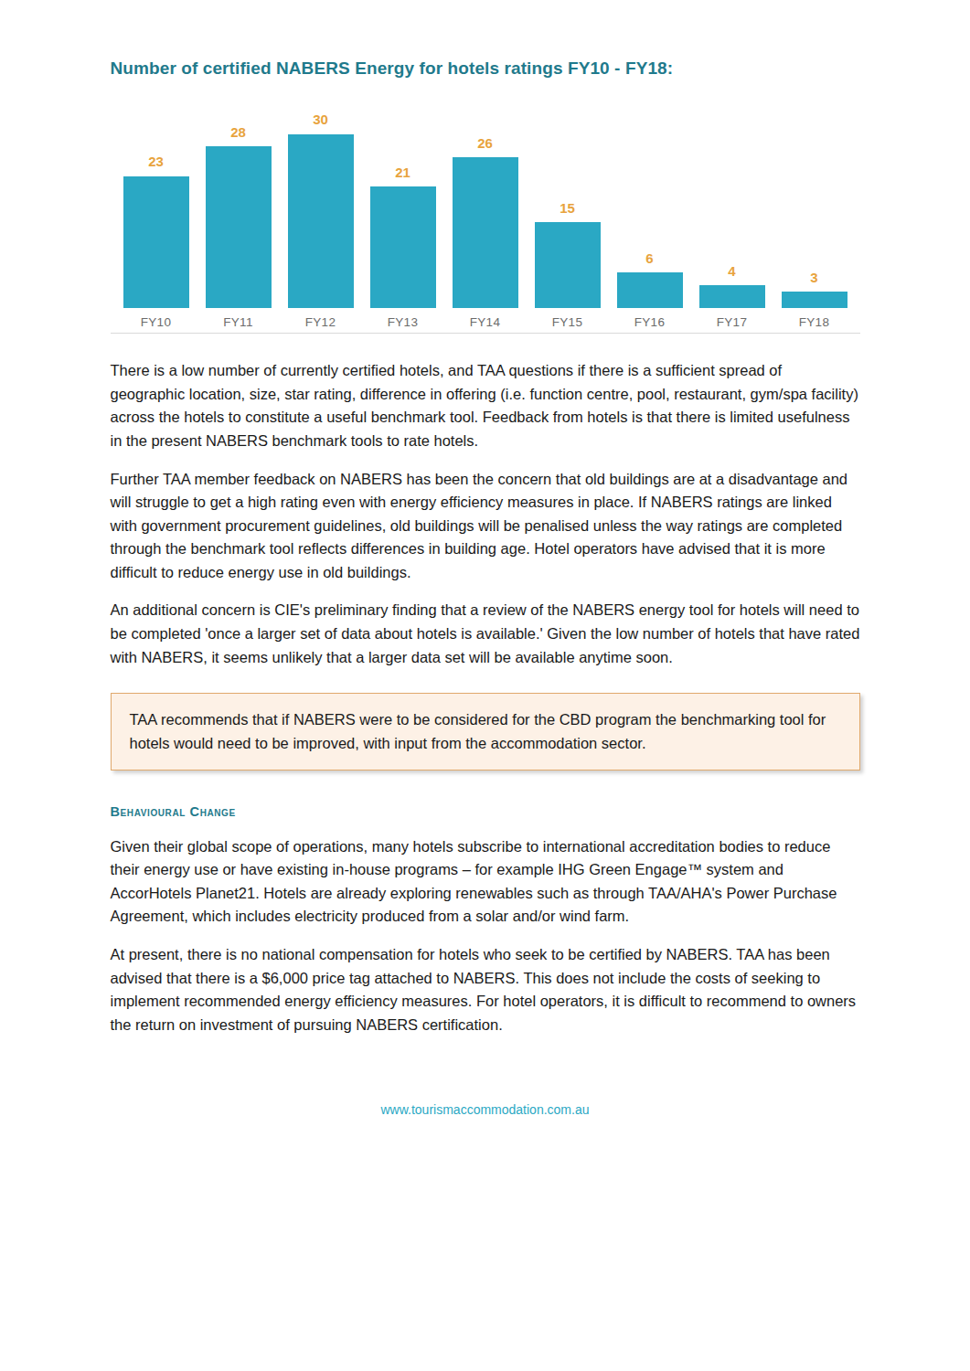Number of certified NABERS Energy for hotels ratings FY10 - FY18:
23
28
30
21
26
15
6
4
3
FY10 FY11 FY12 FY13 FY14 FY15 FY16 FY17 FY18
There is a low number of currently certified hotels, and TAA questions if there is a sufficient spread of geographic location, size, star rating, difference in offering (i.e. function centre, pool, restaurant, gym/spa facility) across the hotels to constitute a useful benchmark tool. Feedback from hotels is that there is limited usefulness in the present NABERS benchmark tools to rate hotels.
Further TAA member feedback on NABERS has been the concern that old buildings are at a disadvantage and will struggle to get a high rating even with energy efficiency measures in place. If NABERS ratings are linked with government procurement guidelines, old buildings will be penalised unless the way ratings are completed through the benchmark tool reflects differences in building age. Hotel operators have advised that it is more difficult to reduce energy use in old buildings.
An additional concern is CIE's preliminary finding that a review of the NABERS energy tool for hotels will need to be completed 'once a larger set of data about hotels is available.' Given the low number of hotels that have rated with NABERS, it seems unlikely that a larger data set will be available anytime soon.
TAA recommends that if NABERS were to be considered for the CBD program the benchmarking tool for hotels would need to be improved, with input from the accommodation sector.
Behavioural Change
Given their global scope of operations, many hotels subscribe to international accreditation bodies to reduce their energy use or have existing in-house programs – for example IHG Green Engage™ system and AccorHotels Planet21. Hotels are already exploring renewables such as through TAA/AHA's Power Purchase Agreement, which includes electricity produced from a solar and/or wind farm.
At present, there is no national compensation for hotels who seek to be certified by NABERS. TAA has been advised that there is a $6,000 price tag attached to NABERS. This does not include the costs of seeking to implement recommended energy efficiency measures. For hotel operators, it is difficult to recommend to owners the return on investment of pursuing NABERS certification.
www.tourismaccommodation.com.au